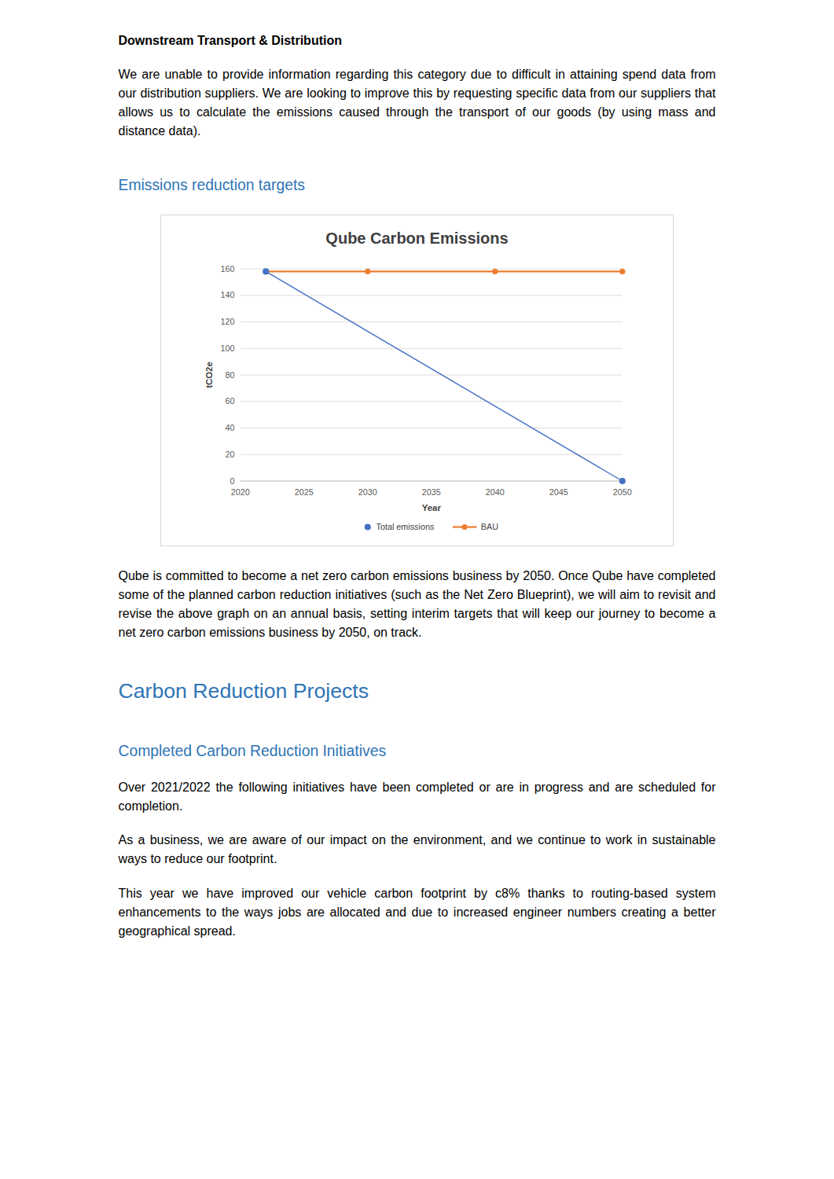Downstream Transport & Distribution
We are unable to provide information regarding this category due to difficult in attaining spend data from our distribution suppliers. We are looking to improve this by requesting specific data from our suppliers that allows us to calculate the emissions caused through the transport of our goods (by using mass and distance data).
Emissions reduction targets
Qube Carbon Emissions
0 20 40 60 80 100 120 140 160 tCO2e 2020 2025 2030 2035 2040 2045 2050 Year Total emissions BAU
Qube is committed to become a net zero carbon emissions business by 2050. Once Qube have completed some of the planned carbon reduction initiatives (such as the Net Zero Blueprint), we will aim to revisit and revise the above graph on an annual basis, setting interim targets that will keep our journey to become a net zero carbon emissions business by 2050, on track.
Carbon Reduction Projects
Completed Carbon Reduction Initiatives
Over 2021/2022 the following initiatives have been completed or are in progress and are scheduled for completion.
As a business, we are aware of our impact on the environment, and we continue to work in sustainable ways to reduce our footprint.
This year we have improved our vehicle carbon footprint by c8% thanks to routing-based system enhancements to the ways jobs are allocated and due to increased engineer numbers creating a better geographical spread.